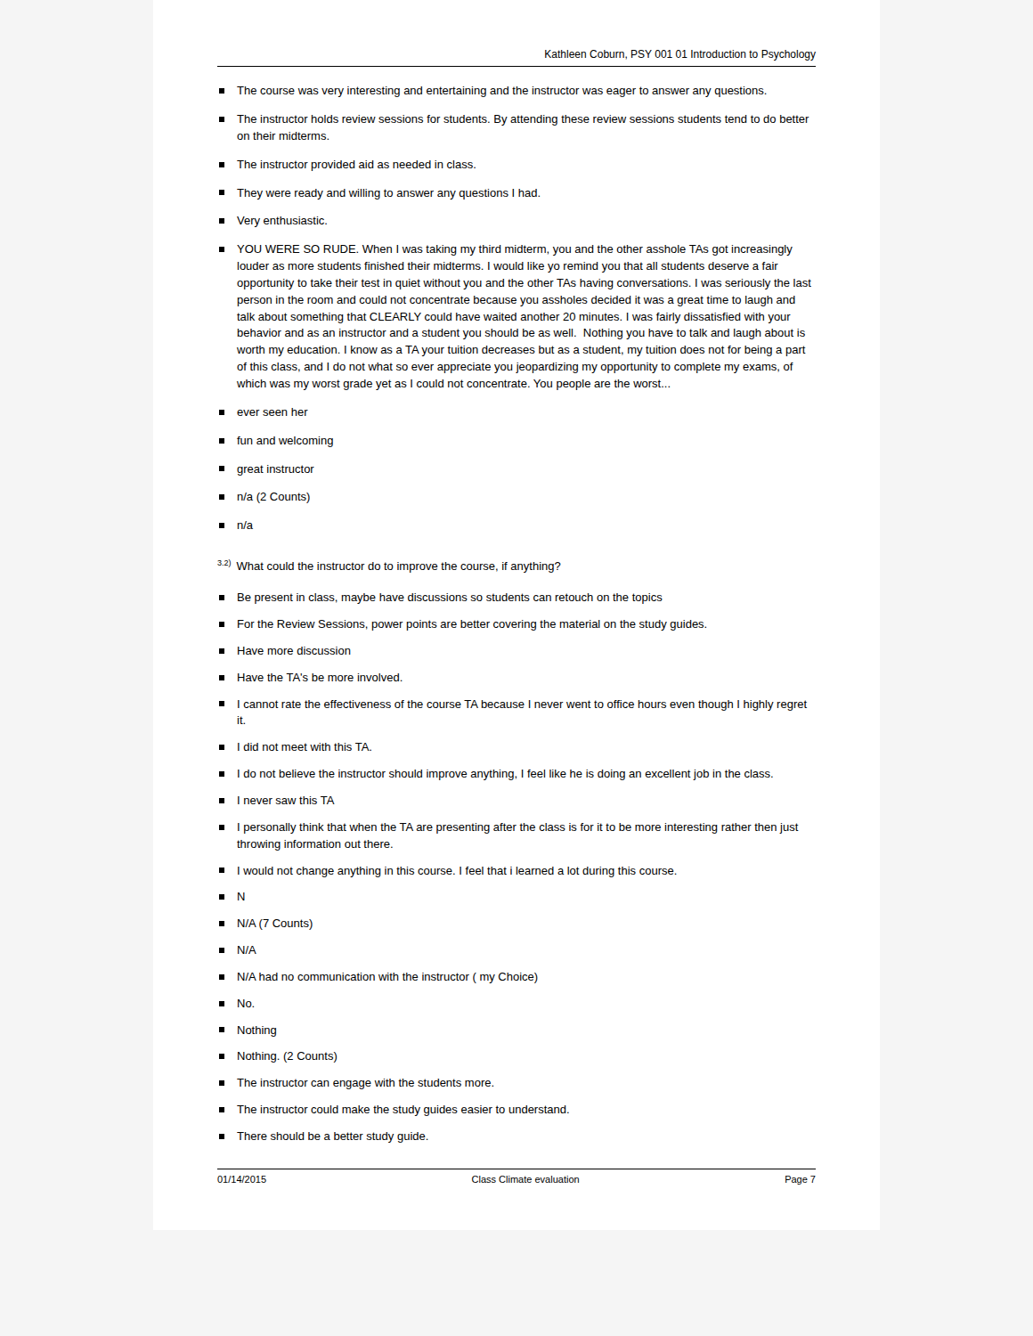Kathleen Coburn, PSY 001 01 Introduction to Psychology
The course was very interesting and entertaining and the instructor was eager to answer any questions.
The instructor holds review sessions for students. By attending these review sessions students tend to do better on their midterms.
The instructor provided aid as needed in class.
They were ready and willing to answer any questions I had.
Very enthusiastic.
YOU WERE SO RUDE. When I was taking my third midterm, you and the other asshole TAs got increasingly louder as more students finished their midterms. I would like yo remind you that all students deserve a fair opportunity to take their test in quiet without you and the other TAs having conversations. I was seriously the last person in the room and could not concentrate because you assholes decided it was a great time to laugh and talk about something that CLEARLY could have waited another 20 minutes. I was fairly dissatisfied with your behavior and as an instructor and a student you should be as well. Nothing you have to talk and laugh about is worth my education. I know as a TA your tuition decreases but as a student, my tuition does not for being a part of this class, and I do not what so ever appreciate you jeopardizing my opportunity to complete my exams, of which was my worst grade yet as I could not concentrate. You people are the worst...
ever seen her
fun and welcoming
great instructor
n/a (2 Counts)
n/a
3.2) What could the instructor do to improve the course, if anything?
Be present in class, maybe have discussions so students can retouch on the topics
For the Review Sessions, power points are better covering the material on the study guides.
Have more discussion
Have the TA's be more involved.
I cannot rate the effectiveness of the course TA because I never went to office hours even though I highly regret it.
I did not meet with this TA.
I do not believe the instructor should improve anything, I feel like he is doing an excellent job in the class.
I never saw this TA
I personally think that when the TA are presenting after the class is for it to be more interesting rather then just throwing information out there.
I would not change anything in this course. I feel that i learned a lot during this course.
N
N/A (7 Counts)
N/A
N/A had no communication with the instructor ( my Choice)
No.
Nothing
Nothing. (2 Counts)
The instructor can engage with the students more.
The instructor could make the study guides easier to understand.
There should be a better study guide.
01/14/2015 Class Climate evaluation Page 7